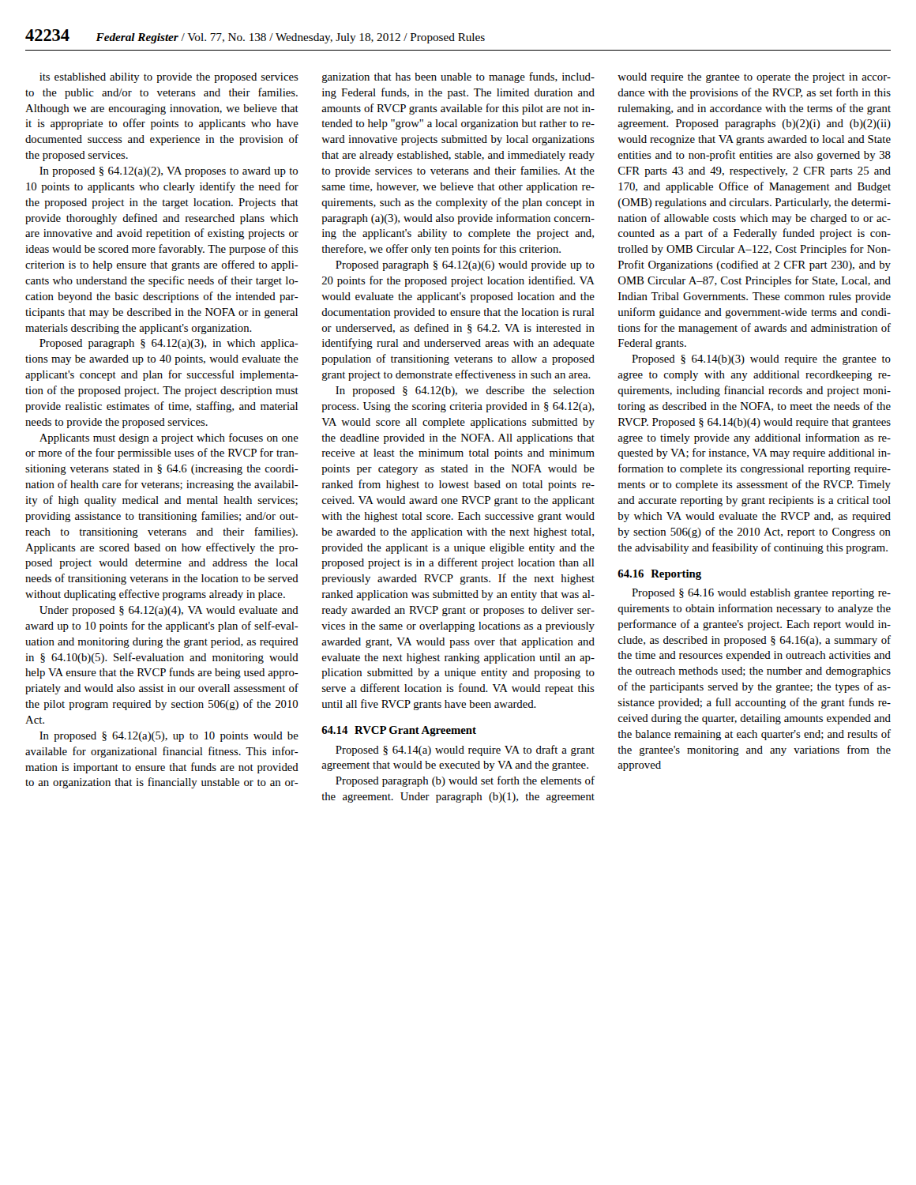42234 Federal Register / Vol. 77, No. 138 / Wednesday, July 18, 2012 / Proposed Rules
its established ability to provide the proposed services to the public and/or to veterans and their families. Although we are encouraging innovation, we believe that it is appropriate to offer points to applicants who have documented success and experience in the provision of the proposed services.
In proposed § 64.12(a)(2), VA proposes to award up to 10 points to applicants who clearly identify the need for the proposed project in the target location. Projects that provide thoroughly defined and researched plans which are innovative and avoid repetition of existing projects or ideas would be scored more favorably. The purpose of this criterion is to help ensure that grants are offered to applicants who understand the specific needs of their target location beyond the basic descriptions of the intended participants that may be described in the NOFA or in general materials describing the applicant's organization.
Proposed paragraph § 64.12(a)(3), in which applications may be awarded up to 40 points, would evaluate the applicant's concept and plan for successful implementation of the proposed project. The project description must provide realistic estimates of time, staffing, and material needs to provide the proposed services.
Applicants must design a project which focuses on one or more of the four permissible uses of the RVCP for transitioning veterans stated in § 64.6 (increasing the coordination of health care for veterans; increasing the availability of high quality medical and mental health services; providing assistance to transitioning families; and/or outreach to transitioning veterans and their families). Applicants are scored based on how effectively the proposed project would determine and address the local needs of transitioning veterans in the location to be served without duplicating effective programs already in place.
Under proposed § 64.12(a)(4), VA would evaluate and award up to 10 points for the applicant's plan of self-evaluation and monitoring during the grant period, as required in § 64.10(b)(5). Self-evaluation and monitoring would help VA ensure that the RVCP funds are being used appropriately and would also assist in our overall assessment of the pilot program required by section 506(g) of the 2010 Act.
In proposed § 64.12(a)(5), up to 10 points would be available for organizational financial fitness. This information is important to ensure that funds are not provided to an organization that is financially unstable or to an organization that has been unable to manage funds, including Federal funds, in the past. The limited duration and amounts of RVCP grants available for this pilot are not intended to help "grow" a local organization but rather to reward innovative projects submitted by local organizations that are already established, stable, and immediately ready to provide services to veterans and their families. At the same time, however, we believe that other application requirements, such as the complexity of the plan concept in paragraph (a)(3), would also provide information concerning the applicant's ability to complete the project and, therefore, we offer only ten points for this criterion.
Proposed paragraph § 64.12(a)(6) would provide up to 20 points for the proposed project location identified. VA would evaluate the applicant's proposed location and the documentation provided to ensure that the location is rural or underserved, as defined in § 64.2. VA is interested in identifying rural and underserved areas with an adequate population of transitioning veterans to allow a proposed grant project to demonstrate effectiveness in such an area.
In proposed § 64.12(b), we describe the selection process. Using the scoring criteria provided in § 64.12(a), VA would score all complete applications submitted by the deadline provided in the NOFA. All applications that receive at least the minimum total points and minimum points per category as stated in the NOFA would be ranked from highest to lowest based on total points received. VA would award one RVCP grant to the applicant with the highest total score. Each successive grant would be awarded to the application with the next highest total, provided the applicant is a unique eligible entity and the proposed project is in a different project location than all previously awarded RVCP grants. If the next highest ranked application was submitted by an entity that was already awarded an RVCP grant or proposes to deliver services in the same or overlapping locations as a previously awarded grant, VA would pass over that application and evaluate the next highest ranking application until an application submitted by a unique entity and proposing to serve a different location is found. VA would repeat this until all five RVCP grants have been awarded.
64.14 RVCP Grant Agreement
Proposed § 64.14(a) would require VA to draft a grant agreement that would be executed by VA and the grantee.
Proposed paragraph (b) would set forth the elements of the agreement. Under paragraph (b)(1), the agreement would require the grantee to operate the project in accordance with the provisions of the RVCP, as set forth in this rulemaking, and in accordance with the terms of the grant agreement. Proposed paragraphs (b)(2)(i) and (b)(2)(ii) would recognize that VA grants awarded to local and State entities and to non-profit entities are also governed by 38 CFR parts 43 and 49, respectively, 2 CFR parts 25 and 170, and applicable Office of Management and Budget (OMB) regulations and circulars. Particularly, the determination of allowable costs which may be charged to or accounted as a part of a Federally funded project is controlled by OMB Circular A–122, Cost Principles for Non-Profit Organizations (codified at 2 CFR part 230), and by OMB Circular A–87, Cost Principles for State, Local, and Indian Tribal Governments. These common rules provide uniform guidance and government-wide terms and conditions for the management of awards and administration of Federal grants.
Proposed § 64.14(b)(3) would require the grantee to agree to comply with any additional recordkeeping requirements, including financial records and project monitoring as described in the NOFA, to meet the needs of the RVCP. Proposed § 64.14(b)(4) would require that grantees agree to timely provide any additional information as requested by VA; for instance, VA may require additional information to complete its congressional reporting requirements or to complete its assessment of the RVCP. Timely and accurate reporting by grant recipients is a critical tool by which VA would evaluate the RVCP and, as required by section 506(g) of the 2010 Act, report to Congress on the advisability and feasibility of continuing this program.
64.16 Reporting
Proposed § 64.16 would establish grantee reporting requirements to obtain information necessary to analyze the performance of a grantee's project. Each report would include, as described in proposed § 64.16(a), a summary of the time and resources expended in outreach activities and the outreach methods used; the number and demographics of the participants served by the grantee; the types of assistance provided; a full accounting of the grant funds received during the quarter, detailing amounts expended and the balance remaining at each quarter's end; and results of the grantee's monitoring and any variations from the approved